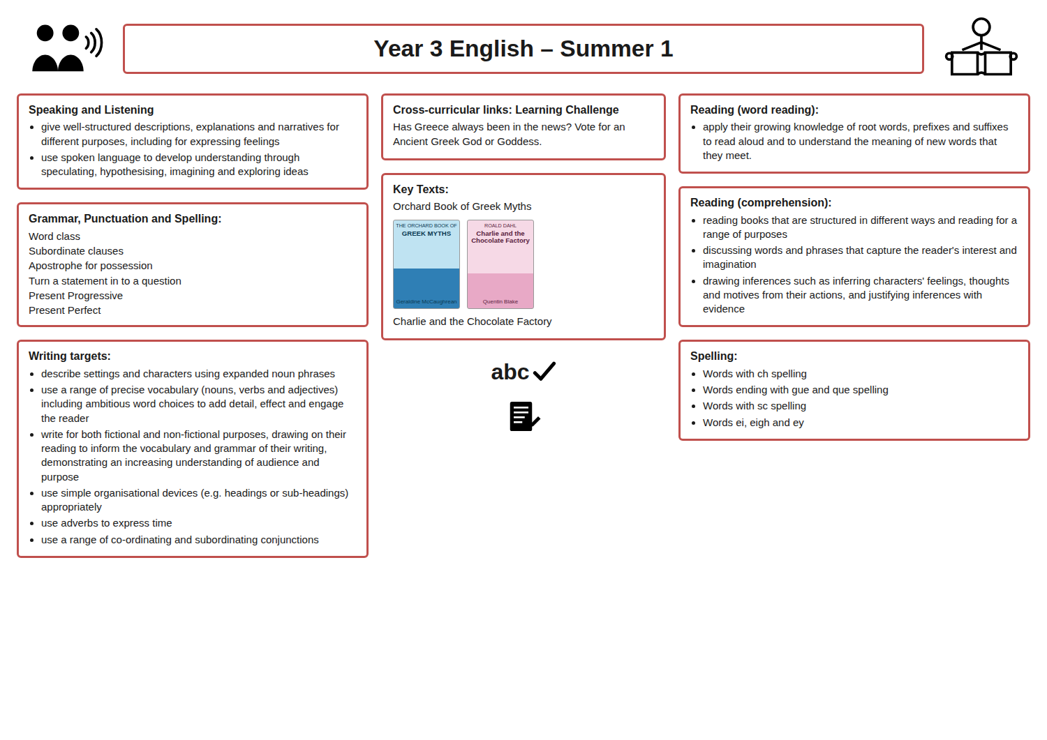Year 3 English – Summer 1
Speaking and Listening
give well-structured descriptions, explanations and narratives for different purposes, including for expressing feelings
use spoken language to develop understanding through speculating, hypothesising, imagining and exploring ideas
Grammar, Punctuation and Spelling:
Word class
Subordinate clauses
Apostrophe for possession
Turn a statement in to a question
Present Progressive
Present Perfect
Writing targets:
describe settings and characters using expanded noun phrases
use a range of precise vocabulary (nouns, verbs and adjectives) including ambitious word choices to add detail, effect and engage the reader
write for both fictional and non-fictional purposes, drawing on their reading to inform the vocabulary and grammar of their writing, demonstrating an increasing understanding of audience and purpose
use simple organisational devices (e.g. headings or sub-headings) appropriately
use adverbs to express time
use a range of co-ordinating and subordinating conjunctions
Cross-curricular links: Learning Challenge
Has Greece always been in the news? Vote for an Ancient Greek God or Goddess.
Key Texts:
Orchard Book of Greek Myths
THE ORCHARD BOOK OF GREEK MYTHS Geraldine McCaughrean
ROALD DAHL Charlie and the Chocolate Factory Quentin Blake
Charlie and the Chocolate Factory
abc
Reading (word reading):
apply their growing knowledge of root words, prefixes and suffixes to read aloud and to understand the meaning of new words that they meet.
Reading (comprehension):
reading books that are structured in different ways and reading for a range of purposes
discussing words and phrases that capture the reader's interest and imagination
drawing inferences such as inferring characters' feelings, thoughts and motives from their actions, and justifying inferences with evidence
Spelling:
Words with ch spelling
Words ending with gue and que spelling
Words with sc spelling
Words ei, eigh and ey